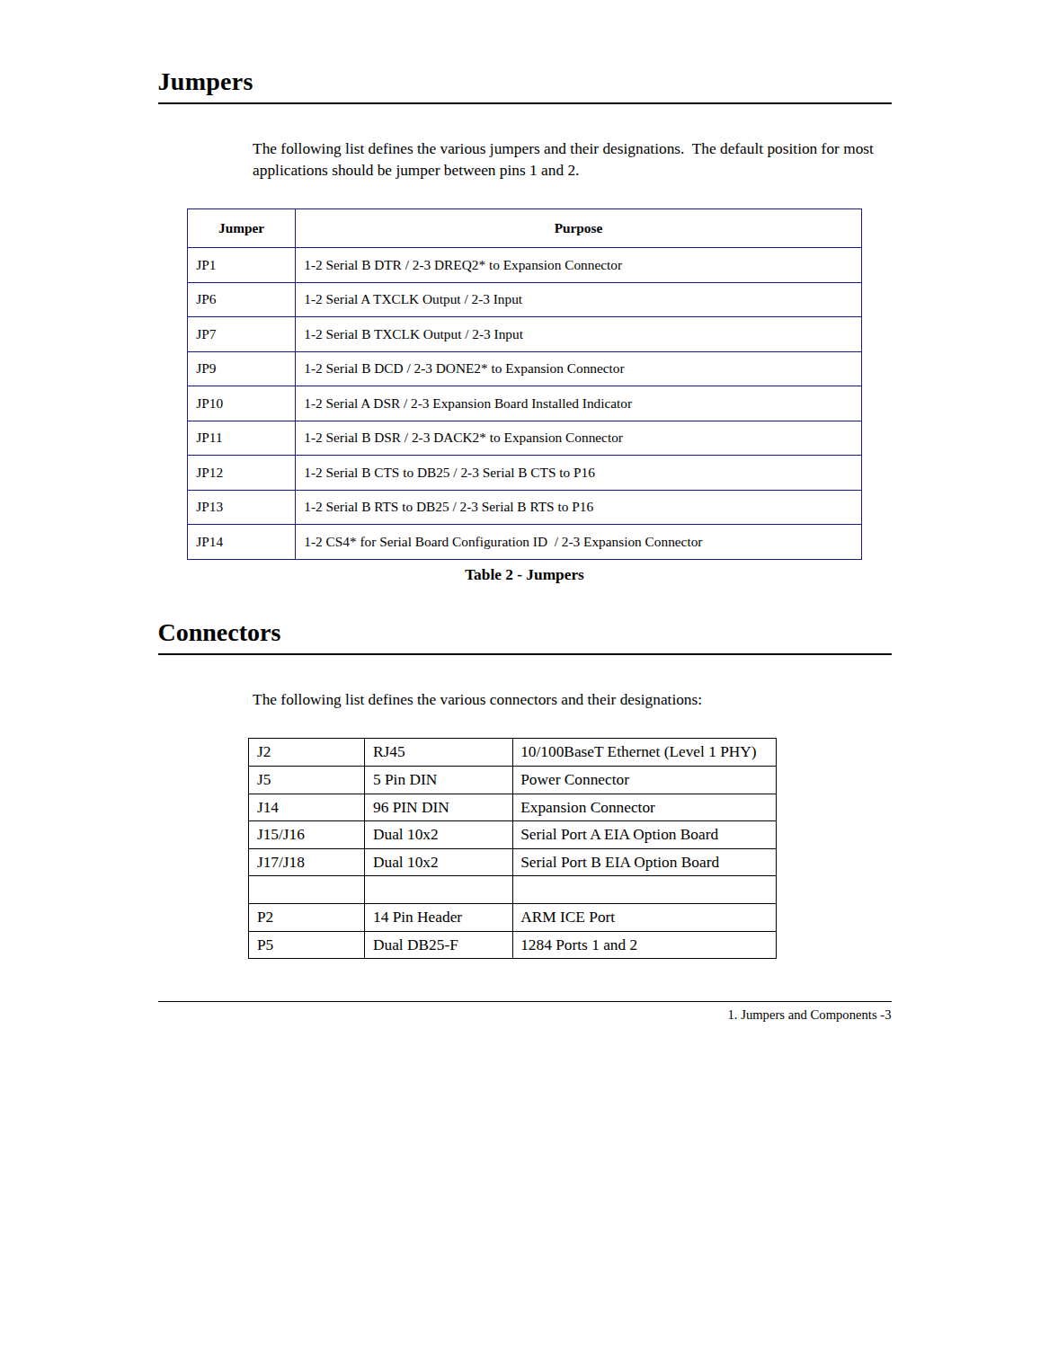Jumpers
The following list defines the various jumpers and their designations. The default position for most applications should be jumper between pins 1 and 2.
| Jumper | Purpose |
| --- | --- |
| JP1 | 1-2 Serial B DTR / 2-3 DREQ2* to Expansion Connector |
| JP6 | 1-2 Serial A TXCLK Output / 2-3 Input |
| JP7 | 1-2 Serial B TXCLK Output / 2-3 Input |
| JP9 | 1-2 Serial B DCD / 2-3 DONE2* to Expansion Connector |
| JP10 | 1-2 Serial A DSR / 2-3 Expansion Board Installed Indicator |
| JP11 | 1-2 Serial B DSR / 2-3 DACK2* to Expansion Connector |
| JP12 | 1-2 Serial B CTS to DB25 / 2-3 Serial B CTS to P16 |
| JP13 | 1-2 Serial B RTS to DB25 / 2-3 Serial B RTS to P16 |
| JP14 | 1-2 CS4* for Serial Board Configuration ID / 2-3 Expansion Connector |
Table 2 - Jumpers
Connectors
The following list defines the various connectors and their designations:
| J2 | RJ45 | 10/100BaseT Ethernet (Level 1 PHY) |
| J5 | 5 Pin DIN | Power Connector |
| J14 | 96 PIN DIN | Expansion Connector |
| J15/J16 | Dual 10x2 | Serial Port A EIA Option Board |
| J17/J18 | Dual 10x2 | Serial Port B EIA Option Board |
| P2 | 14 Pin Header | ARM ICE Port |
| P5 | Dual DB25-F | 1284 Ports 1 and 2 |
1. Jumpers and Components -3